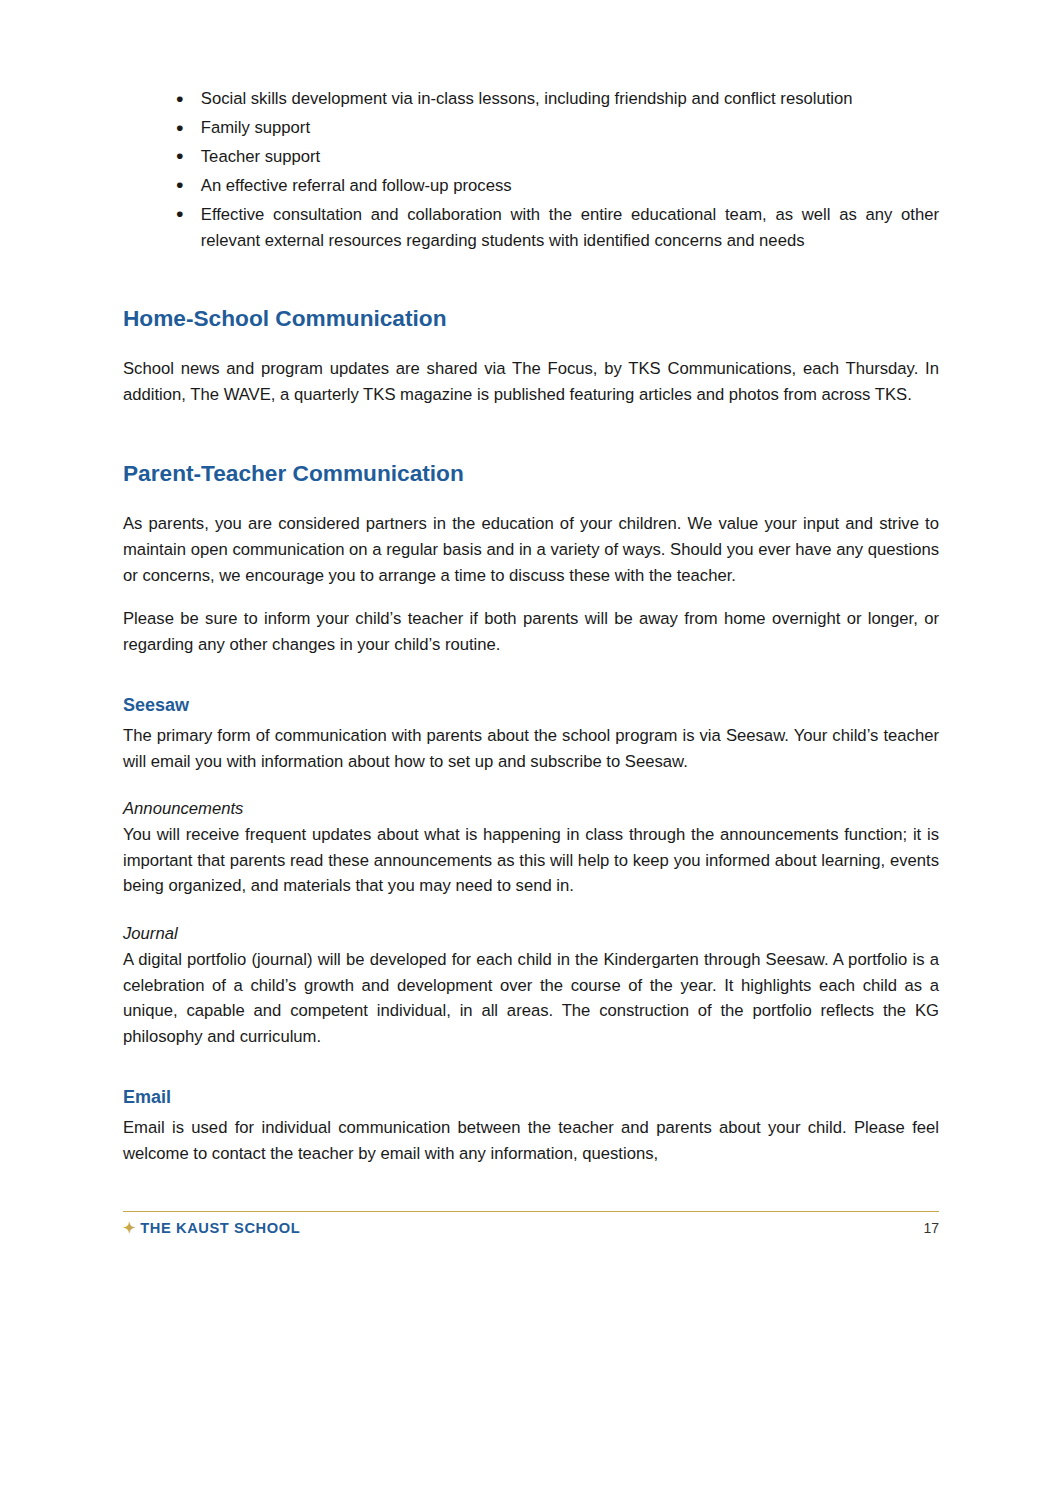Social skills development via in-class lessons, including friendship and conflict resolution
Family support
Teacher support
An effective referral and follow-up process
Effective consultation and collaboration with the entire educational team, as well as any other relevant external resources regarding students with identified concerns and needs
Home-School Communication
School news and program updates are shared via The Focus, by TKS Communications, each Thursday. In addition, The WAVE, a quarterly TKS magazine is published featuring articles and photos from across TKS.
Parent-Teacher Communication
As parents, you are considered partners in the education of your children. We value your input and strive to maintain open communication on a regular basis and in a variety of ways. Should you ever have any questions or concerns, we encourage you to arrange a time to discuss these with the teacher.
Please be sure to inform your child’s teacher if both parents will be away from home overnight or longer, or regarding any other changes in your child’s routine.
Seesaw
The primary form of communication with parents about the school program is via Seesaw. Your child’s teacher will email you with information about how to set up and subscribe to Seesaw.
Announcements
You will receive frequent updates about what is happening in class through the announcements function; it is important that parents read these announcements as this will help to keep you informed about learning, events being organized, and materials that you may need to send in.
Journal
A digital portfolio (journal) will be developed for each child in the Kindergarten through Seesaw. A portfolio is a celebration of a child’s growth and development over the course of the year. It highlights each child as a unique, capable and competent individual, in all areas. The construction of the portfolio reflects the KG philosophy and curriculum.
Email
Email is used for individual communication between the teacher and parents about your child. Please feel welcome to contact the teacher by email with any information, questions,
✦THE KAUST SCHOOL 17